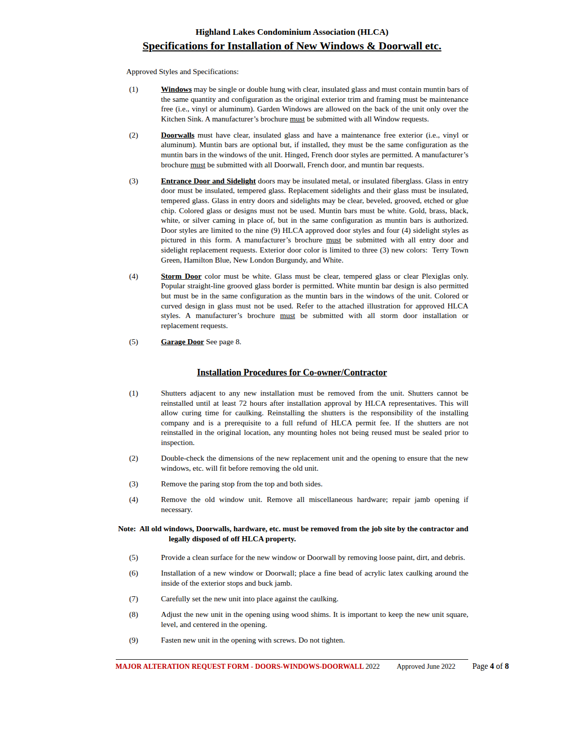Highland Lakes Condominium Association (HLCA)
Specifications for Installation of New Windows & Doorwall etc.
Approved Styles and Specifications:
(1) Windows may be single or double hung with clear, insulated glass and must contain muntin bars of the same quantity and configuration as the original exterior trim and framing must be maintenance free (i.e., vinyl or aluminum). Garden Windows are allowed on the back of the unit only over the Kitchen Sink. A manufacturer’s brochure must be submitted with all Window requests.
(2) Doorwalls must have clear, insulated glass and have a maintenance free exterior (i.e., vinyl or aluminum). Muntin bars are optional but, if installed, they must be the same configuration as the muntin bars in the windows of the unit. Hinged, French door styles are permitted. A manufacturer’s brochure must be submitted with all Doorwall, French door, and muntin bar requests.
(3) Entrance Door and Sidelight doors may be insulated metal, or insulated fiberglass. Glass in entry door must be insulated, tempered glass. Replacement sidelights and their glass must be insulated, tempered glass. Glass in entry doors and sidelights may be clear, beveled, grooved, etched or glue chip. Colored glass or designs must not be used. Muntin bars must be white. Gold, brass, black, white, or silver caming in place of, but in the same configuration as muntin bars is authorized. Door styles are limited to the nine (9) HLCA approved door styles and four (4) sidelight styles as pictured in this form. A manufacturer’s brochure must be submitted with all entry door and sidelight replacement requests. Exterior door color is limited to three (3) new colors: Terry Town Green, Hamilton Blue, New London Burgundy, and White.
(4) Storm Door color must be white. Glass must be clear, tempered glass or clear Plexiglas only. Popular straight-line grooved glass border is permitted. White muntin bar design is also permitted but must be in the same configuration as the muntin bars in the windows of the unit. Colored or curved design in glass must not be used. Refer to the attached illustration for approved HLCA styles. A manufacturer’s brochure must be submitted with all storm door installation or replacement requests.
(5) Garage Door See page 8.
Installation Procedures for Co-owner/Contractor
(1) Shutters adjacent to any new installation must be removed from the unit. Shutters cannot be reinstalled until at least 72 hours after installation approval by HLCA representatives. This will allow curing time for caulking. Reinstalling the shutters is the responsibility of the installing company and is a prerequisite to a full refund of HLCA permit fee. If the shutters are not reinstalled in the original location, any mounting holes not being reused must be sealed prior to inspection.
(2) Double-check the dimensions of the new replacement unit and the opening to ensure that the new windows, etc. will fit before removing the old unit.
(3) Remove the paring stop from the top and both sides.
(4) Remove the old window unit. Remove all miscellaneous hardware; repair jamb opening if necessary.
Note: All old windows, Doorwalls, hardware, etc. must be removed from the job site by the contractor and legally disposed of off HLCA property.
(5) Provide a clean surface for the new window or Doorwall by removing loose paint, dirt, and debris.
(6) Installation of a new window or Doorwall; place a fine bead of acrylic latex caulking around the inside of the exterior stops and buck jamb.
(7) Carefully set the new unit into place against the caulking.
(8) Adjust the new unit in the opening using wood shims. It is important to keep the new unit square, level, and centered in the opening.
(9) Fasten new unit in the opening with screws. Do not tighten.
MAJOR ALTERATION REQUEST FORM - DOORS-WINDOWS-DOORWALL 2022
Approved June 2022
Page 4 of 8